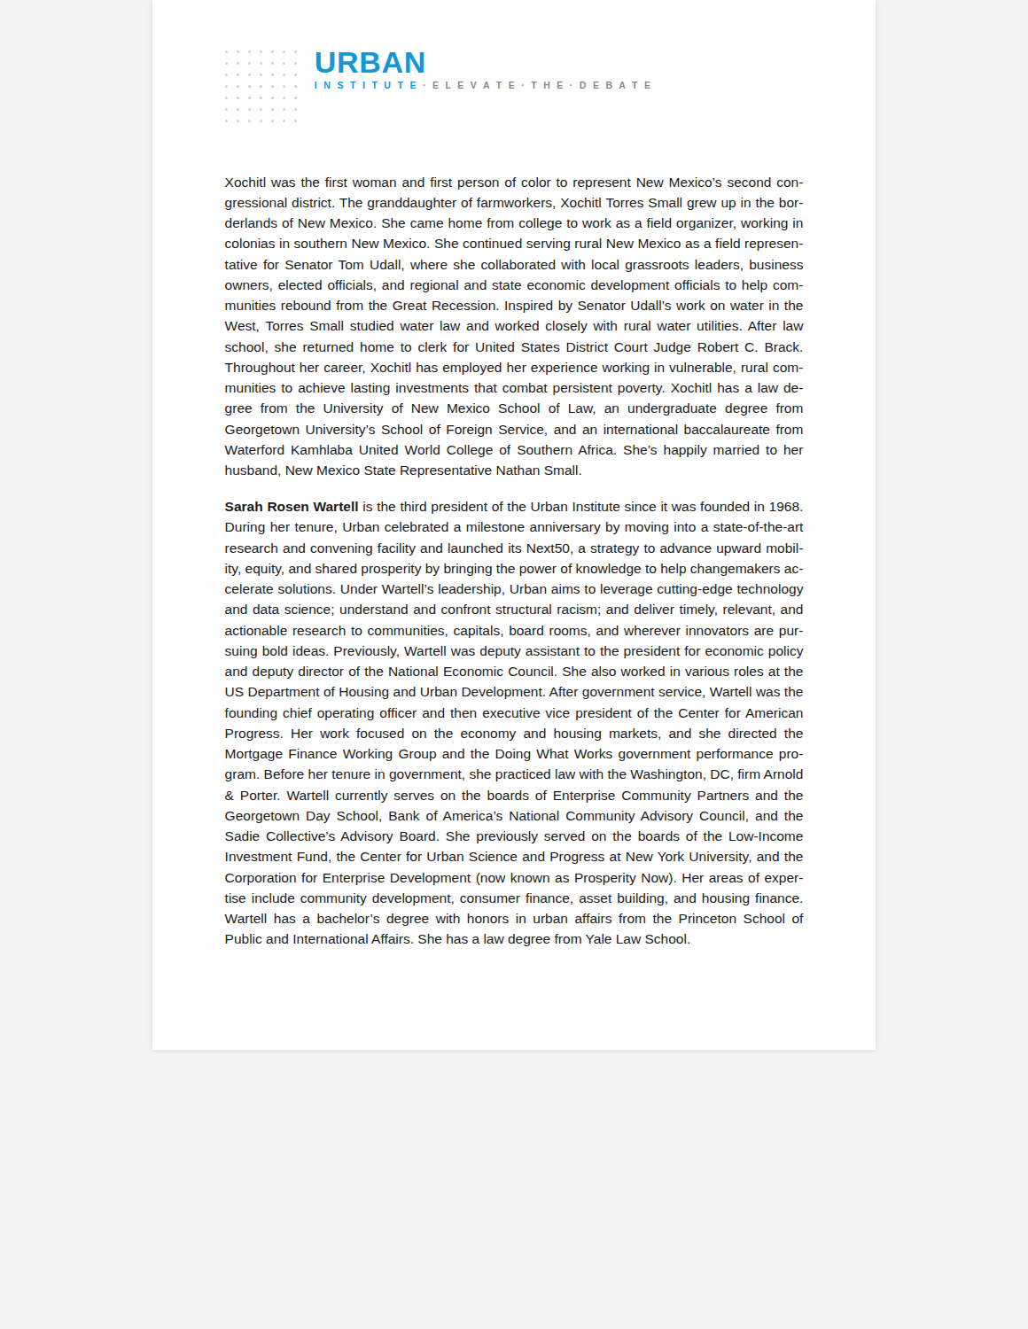URBAN
I N S T I T U T E · E L E V A T E · T H E · D E B A T E
Xochitl was the first woman and first person of color to represent New Mexico’s second congressional district. The granddaughter of farmworkers, Xochitl Torres Small grew up in the borderlands of New Mexico. She came home from college to work as a field organizer, working in colonias in southern New Mexico. She continued serving rural New Mexico as a field representative for Senator Tom Udall, where she collaborated with local grassroots leaders, business owners, elected officials, and regional and state economic development officials to help communities rebound from the Great Recession. Inspired by Senator Udall’s work on water in the West, Torres Small studied water law and worked closely with rural water utilities. After law school, she returned home to clerk for United States District Court Judge Robert C. Brack. Throughout her career, Xochitl has employed her experience working in vulnerable, rural communities to achieve lasting investments that combat persistent poverty. Xochitl has a law degree from the University of New Mexico School of Law, an undergraduate degree from Georgetown University’s School of Foreign Service, and an international baccalaureate from Waterford Kamhlaba United World College of Southern Africa. She’s happily married to her husband, New Mexico State Representative Nathan Small.
Sarah Rosen Wartell is the third president of the Urban Institute since it was founded in 1968. During her tenure, Urban celebrated a milestone anniversary by moving into a state-of-the-art research and convening facility and launched its Next50, a strategy to advance upward mobility, equity, and shared prosperity by bringing the power of knowledge to help changemakers accelerate solutions. Under Wartell’s leadership, Urban aims to leverage cutting-edge technology and data science; understand and confront structural racism; and deliver timely, relevant, and actionable research to communities, capitals, board rooms, and wherever innovators are pursuing bold ideas. Previously, Wartell was deputy assistant to the president for economic policy and deputy director of the National Economic Council. She also worked in various roles at the US Department of Housing and Urban Development. After government service, Wartell was the founding chief operating officer and then executive vice president of the Center for American Progress. Her work focused on the economy and housing markets, and she directed the Mortgage Finance Working Group and the Doing What Works government performance program. Before her tenure in government, she practiced law with the Washington, DC, firm Arnold & Porter. Wartell currently serves on the boards of Enterprise Community Partners and the Georgetown Day School, Bank of America’s National Community Advisory Council, and the Sadie Collective’s Advisory Board. She previously served on the boards of the Low-Income Investment Fund, the Center for Urban Science and Progress at New York University, and the Corporation for Enterprise Development (now known as Prosperity Now). Her areas of expertise include community development, consumer finance, asset building, and housing finance. Wartell has a bachelor’s degree with honors in urban affairs from the Princeton School of Public and International Affairs. She has a law degree from Yale Law School.